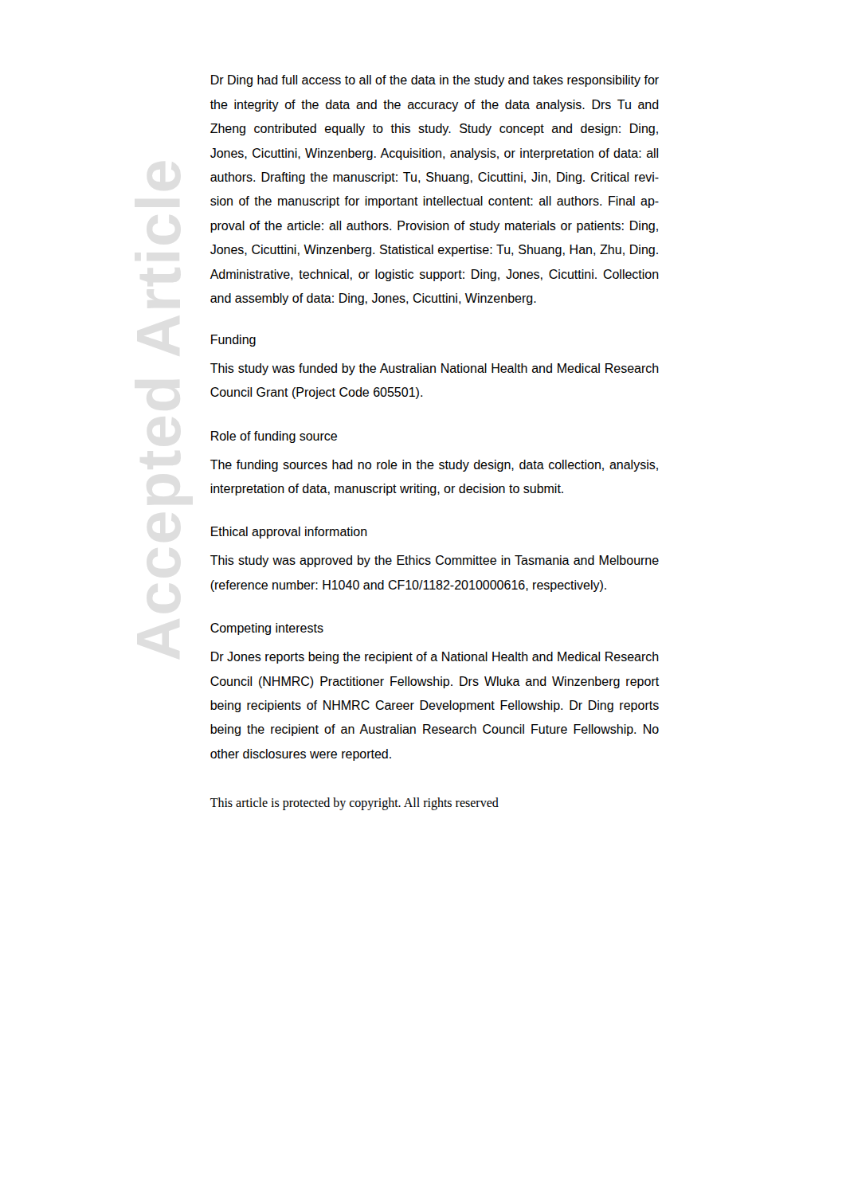Accepted Article
Dr Ding had full access to all of the data in the study and takes responsibility for the integrity of the data and the accuracy of the data analysis. Drs Tu and Zheng contributed equally to this study. Study concept and design: Ding, Jones, Cicuttini, Winzenberg. Acquisition, analysis, or interpretation of data: all authors. Drafting the manuscript: Tu, Shuang, Cicuttini, Jin, Ding. Critical revision of the manuscript for important intellectual content: all authors. Final approval of the article: all authors. Provision of study materials or patients: Ding, Jones, Cicuttini, Winzenberg. Statistical expertise: Tu, Shuang, Han, Zhu, Ding. Administrative, technical, or logistic support: Ding, Jones, Cicuttini. Collection and assembly of data: Ding, Jones, Cicuttini, Winzenberg.
Funding
This study was funded by the Australian National Health and Medical Research Council Grant (Project Code 605501).
Role of funding source
The funding sources had no role in the study design, data collection, analysis, interpretation of data, manuscript writing, or decision to submit.
Ethical approval information
This study was approved by the Ethics Committee in Tasmania and Melbourne (reference number: H1040 and CF10/1182-2010000616, respectively).
Competing interests
Dr Jones reports being the recipient of a National Health and Medical Research Council (NHMRC) Practitioner Fellowship. Drs Wluka and Winzenberg report being recipients of NHMRC Career Development Fellowship. Dr Ding reports being the recipient of an Australian Research Council Future Fellowship. No other disclosures were reported.
This article is protected by copyright. All rights reserved